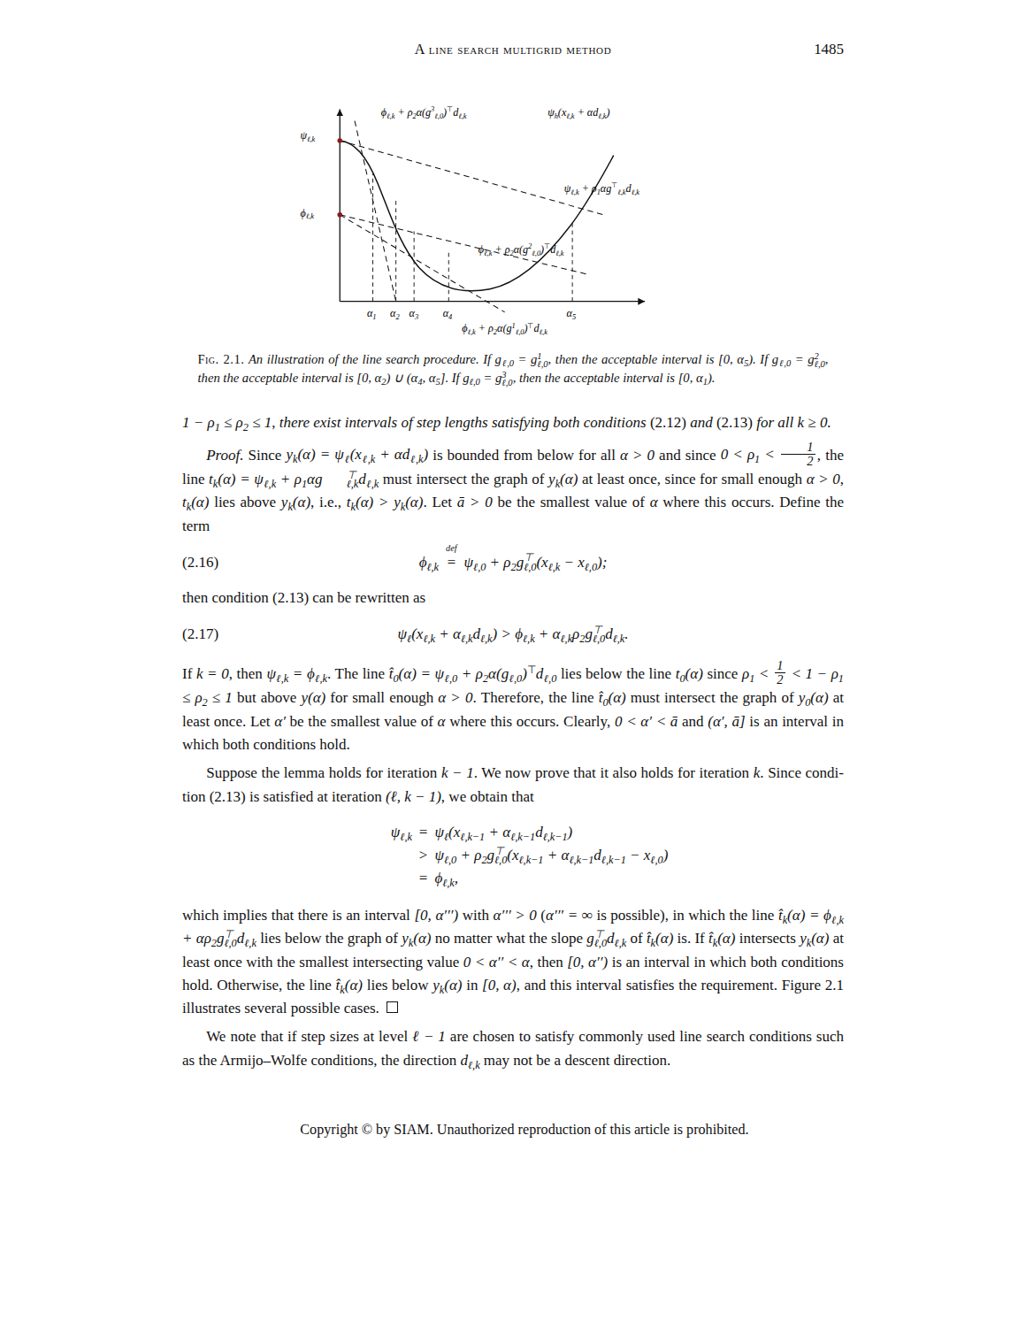A line search multigrid method 1485
ϕℓ,k + ρ2α(g3ℓ,0)⊤dℓ,k ψh(xℓ,k + αdℓ,k) ψℓ,k ϕℓ,k ψℓ,k + ρ1αg⊤ℓ,kdℓ,k ϕℓ,k + ρ2α(g2ℓ,0)⊤dℓ,k ϕℓ,k + ρ2α(g1ℓ,0)⊤dℓ,k α1 α2 α3 α4 α5
Fig. 2.1. An illustration of the line search procedure. If gℓ,0 = g1 ℓ,0, then the acceptable interval is [0, α5). If gℓ,0 = g2 ℓ,0, then the acceptable interval is [0, α2) ∪ (α4, α5]. If gℓ,0 = g3 ℓ,0, then the acceptable interval is [0, α1).
1 − ρ1 ≤ ρ2 ≤ 1, there exist intervals of step lengths satisfying both conditions (2.12) and (2.13) for all k ≥ 0.
Proof. Since yk(α) = ψℓ(xℓ,k + αdℓ,k) is bounded from below for all α > 0 and since 0 < ρ1 < 12, the line tk(α) = ψℓ,k + ρ1αg⊤ℓ,kdℓ,k must intersect the graph of yk(α) at least once, since for small enough α > 0, tk(α) lies above yk(α), i.e., tk(α) > yk(α). Let ā > 0 be the smallest value of α where this occurs. Define the term
(2.16) ϕℓ,k def= ψℓ,0 + ρ2g⊤ℓ,0(xℓ,k − xℓ,0);
then condition (2.13) can be rewritten as
(2.17) ψℓ(xℓ,k + αℓ,kdℓ,k) > ϕℓ,k + αℓ,kρ2g⊤ℓ,0dℓ,k.
If k = 0, then ψℓ,k = ϕℓ,k. The line t̂0(α) = ψℓ,0 + ρ2α(gℓ,0)⊤dℓ,0 lies below the line t0(α) since ρ1 < 12 < 1 − ρ1 ≤ ρ2 ≤ 1 but above y(α) for small enough α > 0. Therefore, the line t̂0(α) must intersect the graph of y0(α) at least once. Let α′ be the smallest value of α where this occurs. Clearly, 0 < α′ < ā and (α′, ā] is an interval in which both conditions hold.
Suppose the lemma holds for iteration k − 1. We now prove that it also holds for iteration k. Since condition (2.13) is satisfied at iteration (ℓ, k − 1), we obtain that
ψℓ,k=ψℓ(xℓ,k−1 + αℓ,k−1dℓ,k−1) >ψℓ,0 + ρ2g⊤ℓ,0(xℓ,k−1 + αℓ,k−1dℓ,k−1 − xℓ,0) =ϕℓ,k,
which implies that there is an interval [0, α′′′) with α′′′ > 0 (α′′′ = ∞ is possible), in which the line t̂k(α) = ϕℓ,k + αρ2g⊤ℓ,0dℓ,k lies below the graph of yk(α) no matter what the slope g⊤ℓ,0dℓ,k of t̂k(α) is. If t̂k(α) intersects yk(α) at least once with the smallest intersecting value 0 < α′′ < α, then [0, α′′) is an interval in which both conditions hold. Otherwise, the line t̂k(α) lies below yk(α) in [0, α), and this interval satisfies the requirement. Figure 2.1 illustrates several possible cases.
We note that if step sizes at level ℓ − 1 are chosen to satisfy commonly used line search conditions such as the Armijo–Wolfe conditions, the direction dℓ,k may not be a descent direction.
Copyright © by SIAM. Unauthorized reproduction of this article is prohibited.